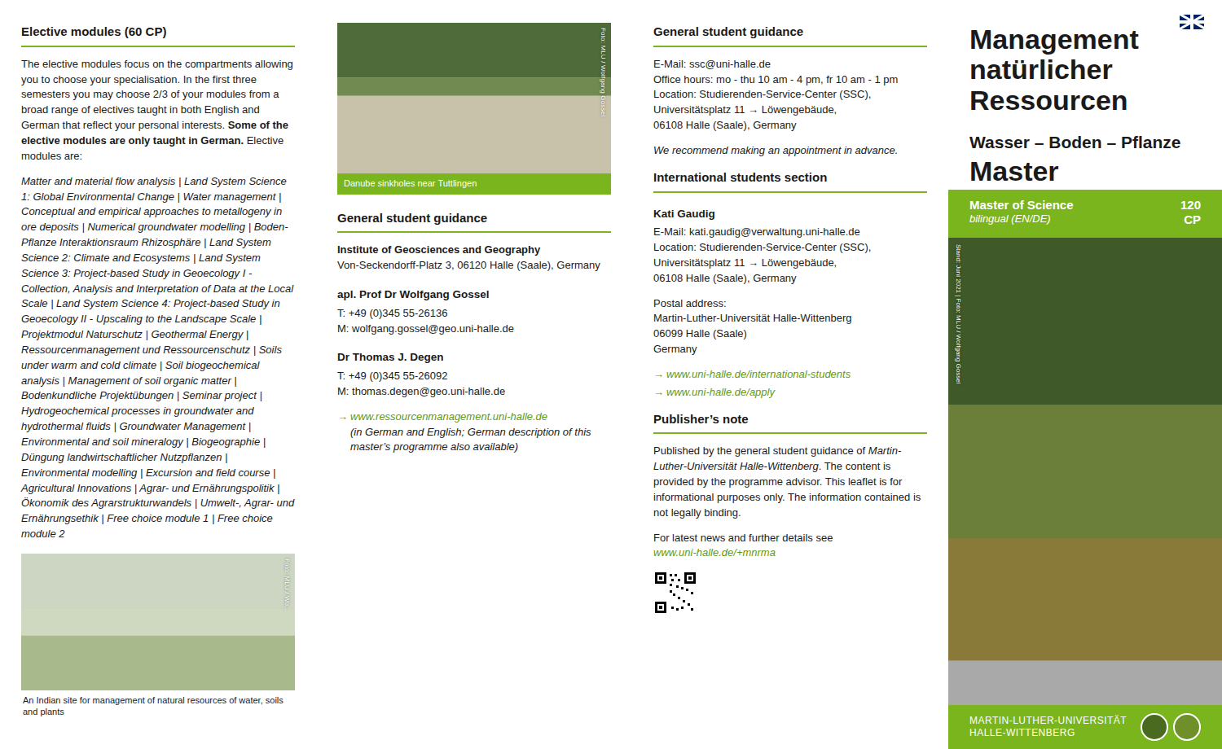Elective modules (60 CP)
The elective modules focus on the compartments allowing you to choose your specialisation. In the first three semesters you may choose 2/3 of your modules from a broad range of electives taught in both English and German that reflect your personal interests. Some of the elective modules are only taught in German. Elective modules are:
Matter and material flow analysis | Land System Science 1: Global Environmental Change | Water management | Conceptual and empirical approaches to metallogeny in ore deposits | Numerical groundwater modelling | Boden-Pflanze Interaktionsraum Rhizosphäre | Land System Science 2: Climate and Ecosystems | Land System Science 3: Project-based Study in Geoecology I - Collection, Analysis and Interpretation of Data at the Local Scale | Land System Science 4: Project-based Study in Geoecology II - Upscaling to the Landscape Scale | Projektmodul Naturschutz | Geothermal Energy | Ressourcenmanagement und Ressourcenschutz | Soils under warm and cold climate | Soil biogeochemical analysis | Management of soil organic matter | Bodenkundliche Projektübungen | Seminar project | Hydrogeochemical processes in groundwater and hydrothermal fluids | Groundwater Management | Environmental and soil mineralogy | Biogeographie | Düngung landwirtschaftlicher Nutzpflanzen | Environmental modelling | Excursion and field course | Agricultural Innovations | Agrar- und Ernährungspolitik | Ökonomik des Agrarstrukturwandels | Umwelt-, Agrar- und Ernährungsethik | Free choice module 1 | Free choice module 2
Foto: MLU / Wo…
An Indian site for management of natural resources of water, soils and plants
Foto: MLU / Wolfgang Gossel
Danube sinkholes near Tuttlingen
General student guidance
Institute of Geosciences and Geography
Von-Seckendorff-Platz 3, 06120 Halle (Saale), Germany
apl. Prof Dr Wolfgang Gossel
T: +49 (0)345 55-26136
M: wolfgang.gossel@geo.uni-halle.de
Dr Thomas J. Degen
T: +49 (0)345 55-26092
M: thomas.degen@geo.uni-halle.de
www.ressourcenmanagement.uni-halle.de
(in German and English; German description of this master’s programme also available)
General student guidance
E-Mail: ssc@uni-halle.de
Office hours: mo - thu 10 am - 4 pm, fr 10 am - 1 pm
Location: Studierenden-Service-Center (SSC),
Universitätsplatz 11 → Löwengebäude,
06108 Halle (Saale), Germany
We recommend making an appointment in advance.
International students section
Kati Gaudig
E-Mail: kati.gaudig@verwaltung.uni-halle.de
Location: Studierenden-Service-Center (SSC),
Universitätsplatz 11 → Löwengebäude,
06108 Halle (Saale), Germany
Postal address:
Martin-Luther-Universität Halle-Wittenberg
06099 Halle (Saale)
Germany
www.uni-halle.de/international-students
www.uni-halle.de/apply
Publisher’s note
Published by the general student guidance of Martin-Luther-Universität Halle-Wittenberg. The content is provided by the programme advisor. This leaflet is for informational purposes only. The information contained is not legally binding.
For latest news and further details see
www.uni-halle.de/+mnrma
Management
natürlicher
Ressourcen
Wasser – Boden – Pflanze
Master
Master of Sciencebilingual (EN/DE)
120
CP
Stand: Juni 2021 | Foto: MLU / Wolfgang Gossel
Martin-Luther-Universität
Halle-Wittenberg